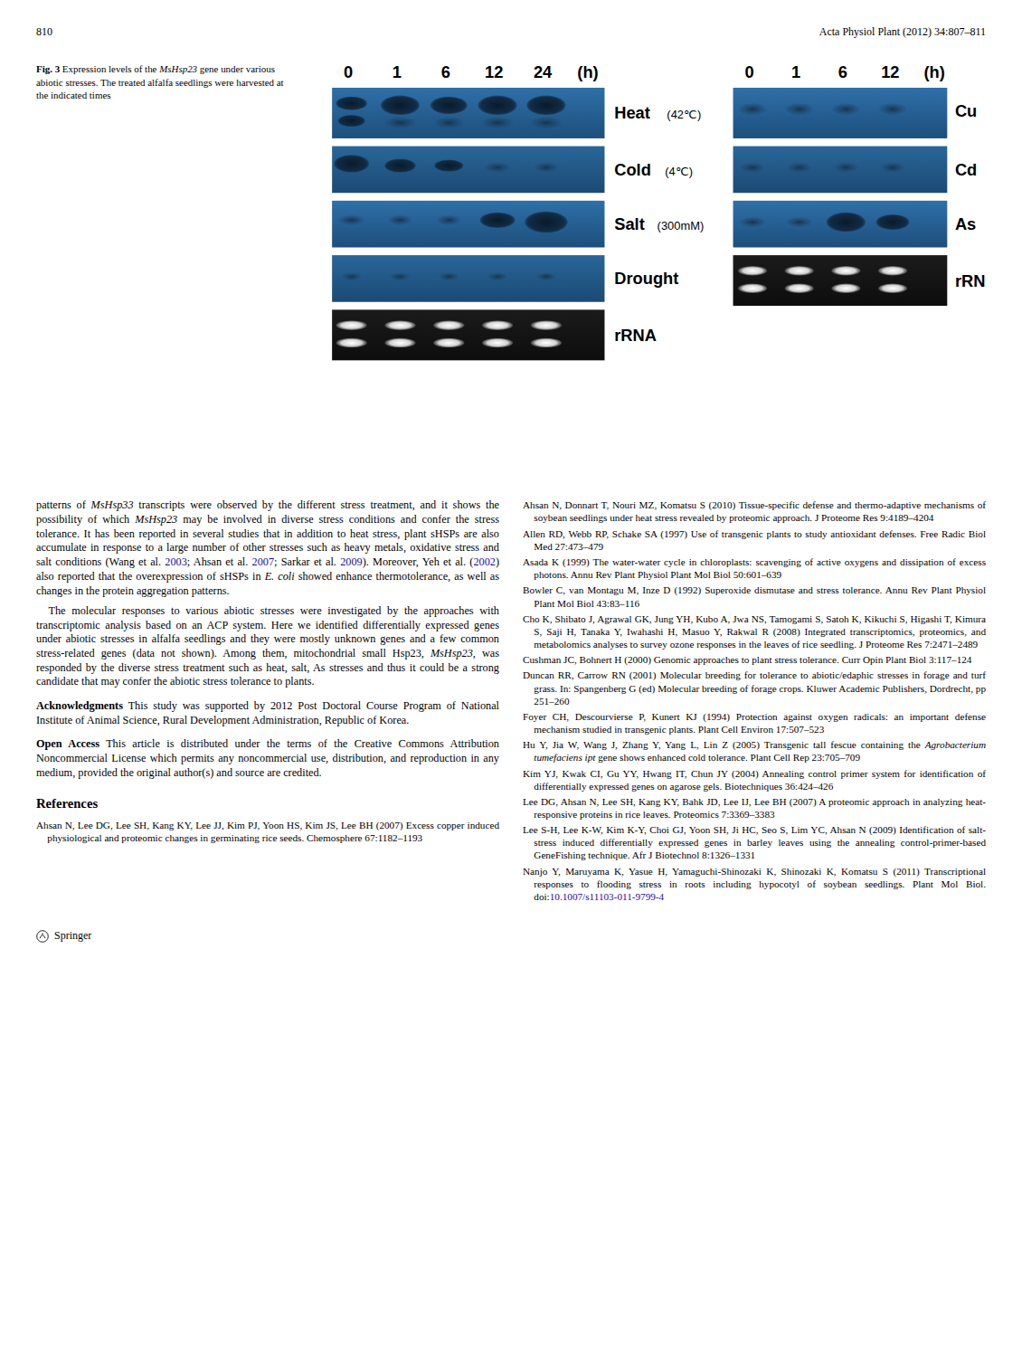810 Acta Physiol Plant (2012) 34:807–811
Fig. 3 Expression levels of the MsHsp23 gene under various abiotic stresses. The treated alfalfa seedlings were harvested at the indicated times
0 1 6 12 24 (h) Heat (42℃) Cold (4℃) Salt (300mM) Drought rRNA 0 1 6 12 (h) Cu (500µM) Cd (500µM) As (500µM) rRNA
patterns of MsHsp33 transcripts were observed by the different stress treatment, and it shows the possibility of which MsHsp23 may be involved in diverse stress conditions and confer the stress tolerance. It has been reported in several studies that in addition to heat stress, plant sHSPs are also accumulate in response to a large number of other stresses such as heavy metals, oxidative stress and salt conditions (Wang et al. 2003; Ahsan et al. 2007; Sarkar et al. 2009). Moreover, Yeh et al. (2002) also reported that the overexpression of sHSPs in E. coli showed enhance thermotolerance, as well as changes in the protein aggregation patterns.
The molecular responses to various abiotic stresses were investigated by the approaches with transcriptomic analysis based on an ACP system. Here we identified differentially expressed genes under abiotic stresses in alfalfa seedlings and they were mostly unknown genes and a few common stress-related genes (data not shown). Among them, mitochondrial small Hsp23, MsHsp23, was responded by the diverse stress treatment such as heat, salt, As stresses and thus it could be a strong candidate that may confer the abiotic stress tolerance to plants.
Acknowledgments This study was supported by 2012 Post Doctoral Course Program of National Institute of Animal Science, Rural Development Administration, Republic of Korea.
Open Access This article is distributed under the terms of the Creative Commons Attribution Noncommercial License which permits any noncommercial use, distribution, and reproduction in any medium, provided the original author(s) and source are credited.
References
Ahsan N, Lee DG, Lee SH, Kang KY, Lee JJ, Kim PJ, Yoon HS, Kim JS, Lee BH (2007) Excess copper induced physiological and proteomic changes in germinating rice seeds. Chemosphere 67:1182–1193
Ahsan N, Donnart T, Nouri MZ, Komatsu S (2010) Tissue-specific defense and thermo-adaptive mechanisms of soybean seedlings under heat stress revealed by proteomic approach. J Proteome Res 9:4189–4204
Allen RD, Webb RP, Schake SA (1997) Use of transgenic plants to study antioxidant defenses. Free Radic Biol Med 27:473–479
Asada K (1999) The water-water cycle in chloroplasts: scavenging of active oxygens and dissipation of excess photons. Annu Rev Plant Physiol Plant Mol Biol 50:601–639
Bowler C, van Montagu M, Inze D (1992) Superoxide dismutase and stress tolerance. Annu Rev Plant Physiol Plant Mol Biol 43:83–116
Cho K, Shibato J, Agrawal GK, Jung YH, Kubo A, Jwa NS, Tamogami S, Satoh K, Kikuchi S, Higashi T, Kimura S, Saji H, Tanaka Y, Iwahashi H, Masuo Y, Rakwal R (2008) Integrated transcriptomics, proteomics, and metabolomics analyses to survey ozone responses in the leaves of rice seedling. J Proteome Res 7:2471–2489
Cushman JC, Bohnert H (2000) Genomic approaches to plant stress tolerance. Curr Opin Plant Biol 3:117–124
Duncan RR, Carrow RN (2001) Molecular breeding for tolerance to abiotic/edaphic stresses in forage and turf grass. In: Spangenberg G (ed) Molecular breeding of forage crops. Kluwer Academic Publishers, Dordrecht, pp 251–260
Foyer CH, Descourvierse P, Kunert KJ (1994) Protection against oxygen radicals: an important defense mechanism studied in transgenic plants. Plant Cell Environ 17:507–523
Hu Y, Jia W, Wang J, Zhang Y, Yang L, Lin Z (2005) Transgenic tall fescue containing the Agrobacterium tumefaciens ipt gene shows enhanced cold tolerance. Plant Cell Rep 23:705–709
Kim YJ, Kwak CI, Gu YY, Hwang IT, Chun JY (2004) Annealing control primer system for identification of differentially expressed genes on agarose gels. Biotechniques 36:424–426
Lee DG, Ahsan N, Lee SH, Kang KY, Bahk JD, Lee IJ, Lee BH (2007) A proteomic approach in analyzing heat-responsive proteins in rice leaves. Proteomics 7:3369–3383
Lee S-H, Lee K-W, Kim K-Y, Choi GJ, Yoon SH, Ji HC, Seo S, Lim YC, Ahsan N (2009) Identification of salt-stress induced differentially expressed genes in barley leaves using the annealing control-primer-based GeneFishing technique. Afr J Biotechnol 8:1326–1331
Nanjo Y, Maruyama K, Yasue H, Yamaguchi-Shinozaki K, Shinozaki K, Komatsu S (2011) Transcriptional responses to flooding stress in roots including hypocotyl of soybean seedlings. Plant Mol Biol. doi:10.1007/s11103-011-9799-4
Springer